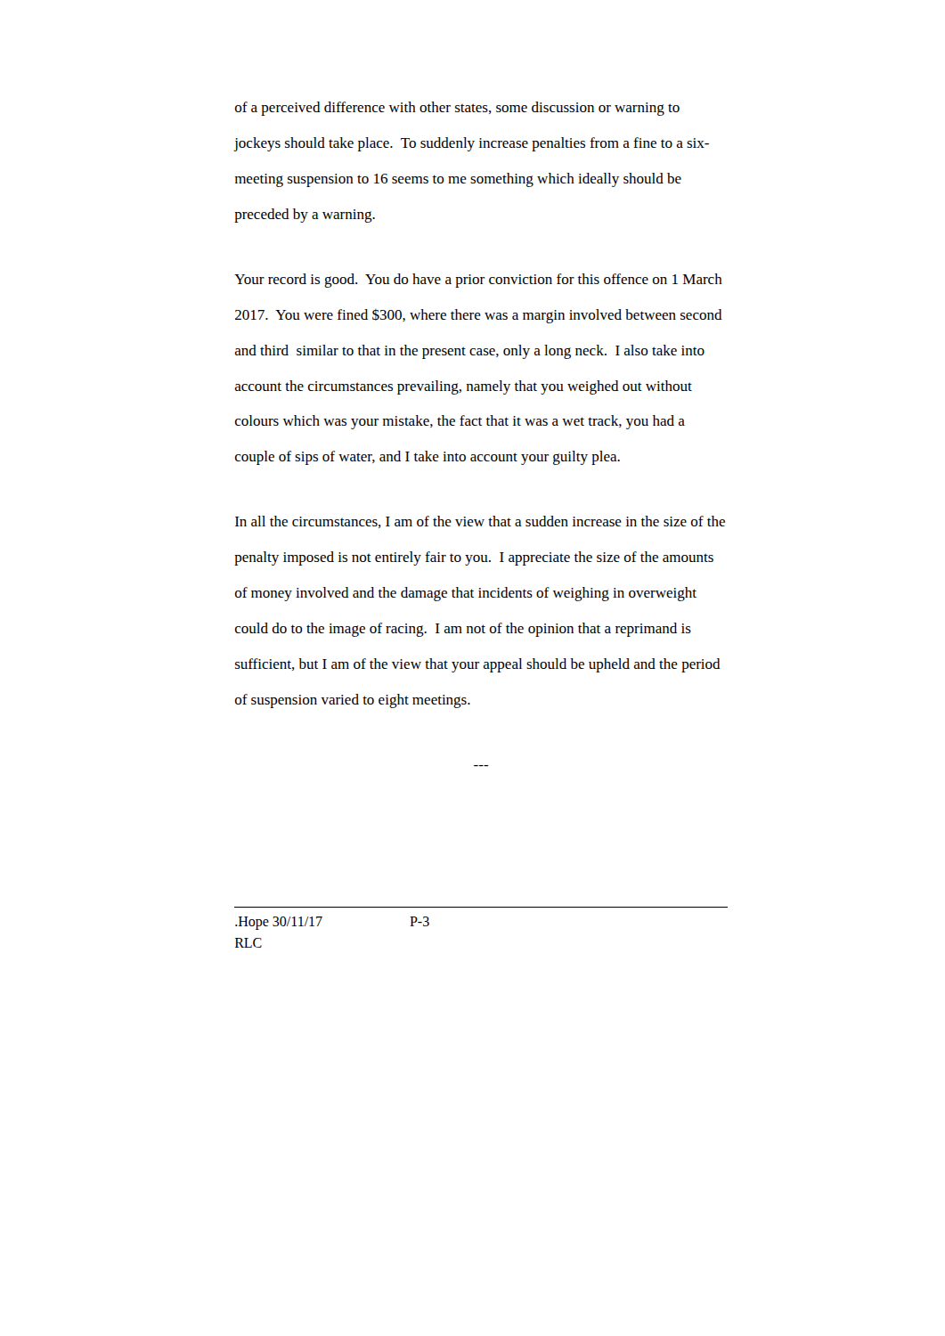of a perceived difference with other states, some discussion or warning to jockeys should take place. To suddenly increase penalties from a fine to a six-meeting suspension to 16 seems to me something which ideally should be preceded by a warning.
Your record is good. You do have a prior conviction for this offence on 1 March 2017. You were fined $300, where there was a margin involved between second and third similar to that in the present case, only a long neck. I also take into account the circumstances prevailing, namely that you weighed out without colours which was your mistake, the fact that it was a wet track, you had a couple of sips of water, and I take into account your guilty plea.
In all the circumstances, I am of the view that a sudden increase in the size of the penalty imposed is not entirely fair to you. I appreciate the size of the amounts of money involved and the damage that incidents of weighing in overweight could do to the image of racing. I am not of the opinion that a reprimand is sufficient, but I am of the view that your appeal should be upheld and the period of suspension varied to eight meetings.
---
.Hope 30/11/17
P-3
RLC